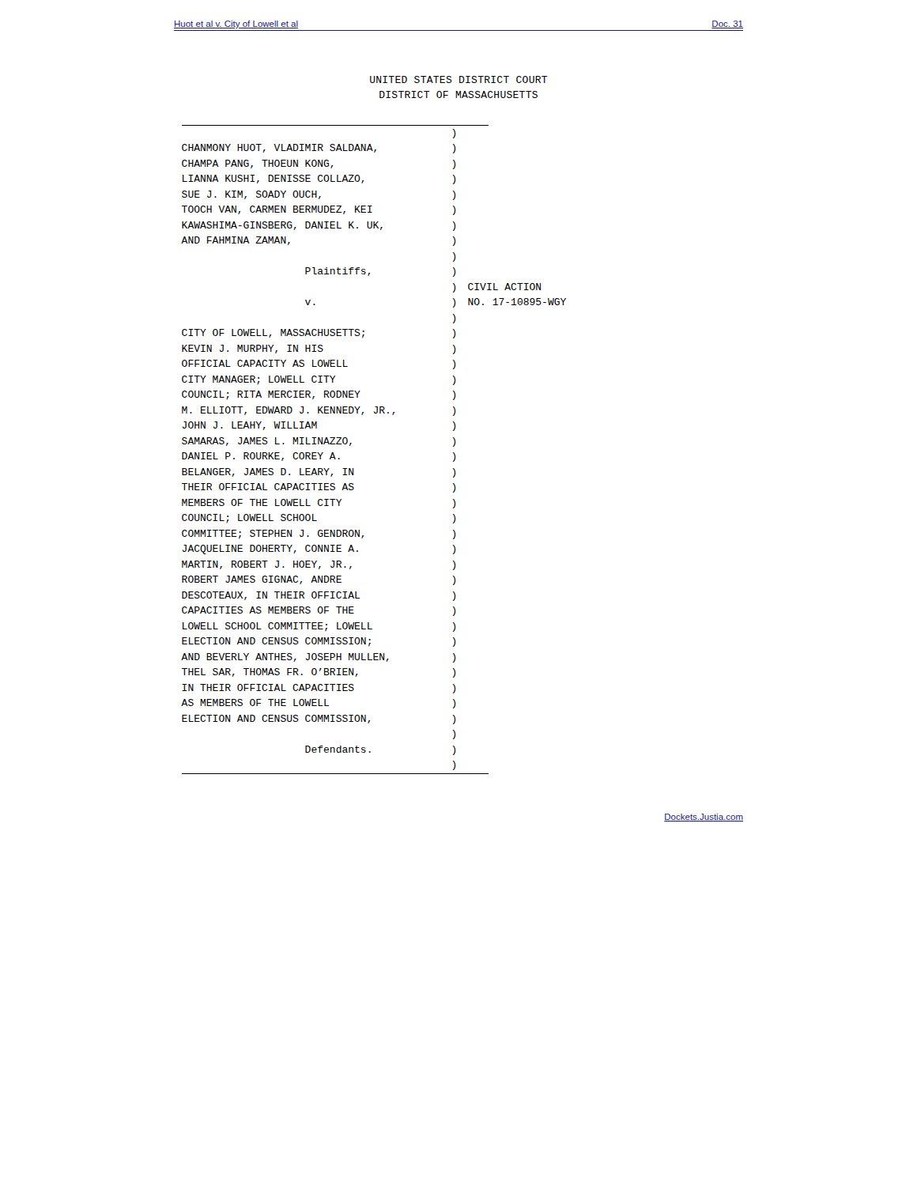Huot et al v. City of Lowell et al Doc. 31
UNITED STATES DISTRICT COURT
DISTRICT OF MASSACHUSETTS
| | ) | |
| CHANMONY HUOT, VLADIMIR SALDANA, | ) | |
| CHAMPA PANG, THOEUN KONG, | ) | |
| LIANNA KUSHI, DENISSE COLLAZO, | ) | |
| SUE J. KIM, SOADY OUCH, | ) | |
| TOOCH VAN, CARMEN BERMUDEZ, KEI | ) | |
| KAWASHIMA-GINSBERG, DANIEL K. UK, | ) | |
| AND FAHMINA ZAMAN, | ) | |
| | ) | |
| Plaintiffs, | ) | |
| | ) | CIVIL ACTION |
| v. | ) | NO. 17-10895-WGY |
| | ) | |
| CITY OF LOWELL, MASSACHUSETTS; | ) | |
| KEVIN J. MURPHY, IN HIS | ) | |
| OFFICIAL CAPACITY AS LOWELL | ) | |
| CITY MANAGER; LOWELL CITY | ) | |
| COUNCIL; RITA MERCIER, RODNEY | ) | |
| M. ELLIOTT, EDWARD J. KENNEDY, JR., | ) | |
| JOHN J. LEAHY, WILLIAM | ) | |
| SAMARAS, JAMES L. MILINAZZO, | ) | |
| DANIEL P. ROURKE, COREY A. | ) | |
| BELANGER, JAMES D. LEARY, IN | ) | |
| THEIR OFFICIAL CAPACITIES AS | ) | |
| MEMBERS OF THE LOWELL CITY | ) | |
| COUNCIL; LOWELL SCHOOL | ) | |
| COMMITTEE; STEPHEN J. GENDRON, | ) | |
| JACQUELINE DOHERTY, CONNIE A. | ) | |
| MARTIN, ROBERT J. HOEY, JR., | ) | |
| ROBERT JAMES GIGNAC, ANDRE | ) | |
| DESCOTEAUX, IN THEIR OFFICIAL | ) | |
| CAPACITIES AS MEMBERS OF THE | ) | |
| LOWELL SCHOOL COMMITTEE; LOWELL | ) | |
| ELECTION AND CENSUS COMMISSION; | ) | |
| AND BEVERLY ANTHES, JOSEPH MULLEN, | ) | |
| THEL SAR, THOMAS FR. O’BRIEN, | ) | |
| IN THEIR OFFICIAL CAPACITIES | ) | |
| AS MEMBERS OF THE LOWELL | ) | |
| ELECTION AND CENSUS COMMISSION, | ) | |
| | ) | |
| Defendants. | ) | |
| | ) | |
Dockets.Justia.com